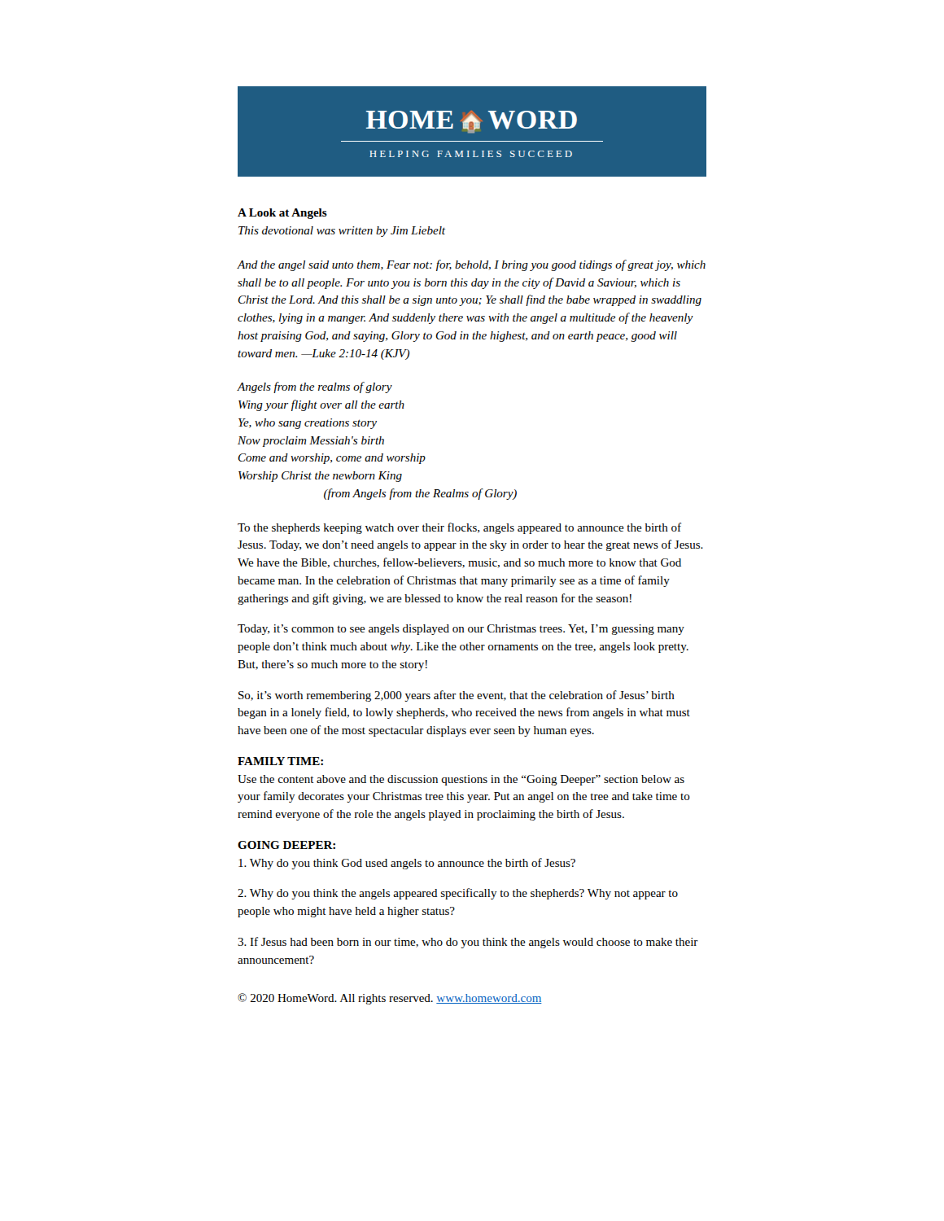HOME🏠WORD
HELPING FAMILIES SUCCEED
A Look at Angels
This devotional was written by Jim Liebelt
And the angel said unto them, Fear not: for, behold, I bring you good tidings of great joy, which shall be to all people. For unto you is born this day in the city of David a Saviour, which is Christ the Lord. And this shall be a sign unto you; Ye shall find the babe wrapped in swaddling clothes, lying in a manger. And suddenly there was with the angel a multitude of the heavenly host praising God, and saying, Glory to God in the highest, and on earth peace, good will toward men. —Luke 2:10-14 (KJV)
Angels from the realms of glory
Wing your flight over all the earth
Ye, who sang creations story
Now proclaim Messiah's birth
Come and worship, come and worship
Worship Christ the newborn King
(from Angels from the Realms of Glory)
To the shepherds keeping watch over their flocks, angels appeared to announce the birth of Jesus. Today, we don’t need angels to appear in the sky in order to hear the great news of Jesus. We have the Bible, churches, fellow-believers, music, and so much more to know that God became man. In the celebration of Christmas that many primarily see as a time of family gatherings and gift giving, we are blessed to know the real reason for the season!
Today, it’s common to see angels displayed on our Christmas trees. Yet, I’m guessing many people don’t think much about why. Like the other ornaments on the tree, angels look pretty. But, there’s so much more to the story!
So, it’s worth remembering 2,000 years after the event, that the celebration of Jesus’ birth began in a lonely field, to lowly shepherds, who received the news from angels in what must have been one of the most spectacular displays ever seen by human eyes.
Family Time:
Use the content above and the discussion questions in the “Going Deeper” section below as your family decorates your Christmas tree this year. Put an angel on the tree and take time to remind everyone of the role the angels played in proclaiming the birth of Jesus.
Going Deeper:
1. Why do you think God used angels to announce the birth of Jesus?
2. Why do you think the angels appeared specifically to the shepherds? Why not appear to people who might have held a higher status?
3. If Jesus had been born in our time, who do you think the angels would choose to make their announcement?
© 2020 HomeWord. All rights reserved. www.homeword.com